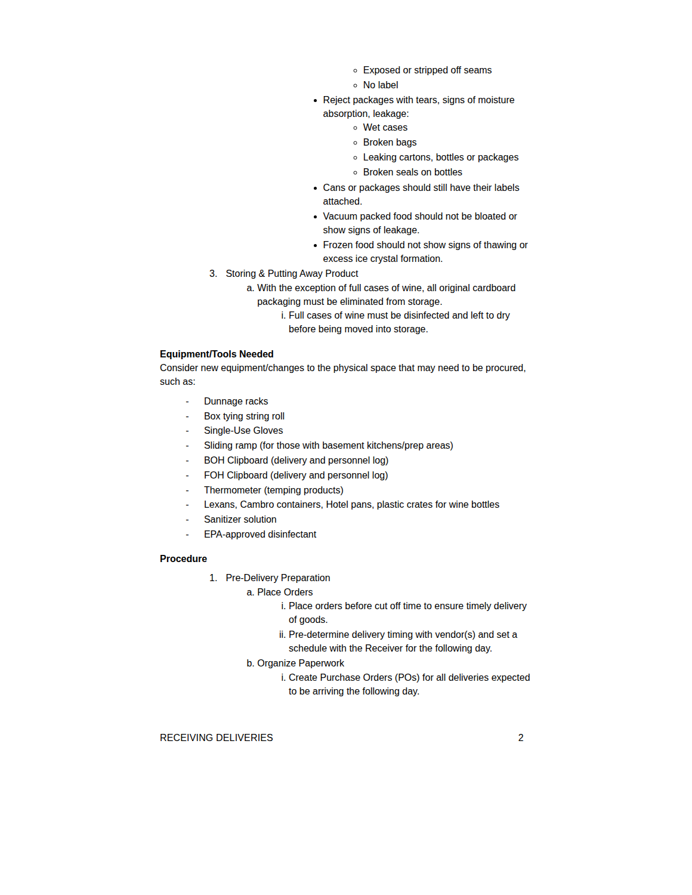Exposed or stripped off seams
No label
Reject packages with tears, signs of moisture absorption, leakage:
Wet cases
Broken bags
Leaking cartons, bottles or packages
Broken seals on bottles
Cans or packages should still have their labels attached.
Vacuum packed food should not be bloated or show signs of leakage.
Frozen food should not show signs of thawing or excess ice crystal formation.
Storing & Putting Away Product
With the exception of full cases of wine, all original cardboard packaging must be eliminated from storage.
Full cases of wine must be disinfected and left to dry before being moved into storage.
Equipment/Tools Needed
Consider new equipment/changes to the physical space that may need to be procured, such as:
Dunnage racks
Box tying string roll
Single-Use Gloves
Sliding ramp (for those with basement kitchens/prep areas)
BOH Clipboard (delivery and personnel log)
FOH Clipboard (delivery and personnel log)
Thermometer (temping products)
Lexans, Cambro containers, Hotel pans, plastic crates for wine bottles
Sanitizer solution
EPA-approved disinfectant
Procedure
Pre-Delivery Preparation
Place Orders
Place orders before cut off time to ensure timely delivery of goods.
Pre-determine delivery timing with vendor(s) and set a schedule with the Receiver for the following day.
Organize Paperwork
Create Purchase Orders (POs) for all deliveries expected to be arriving the following day.
RECEIVING DELIVERIES
2